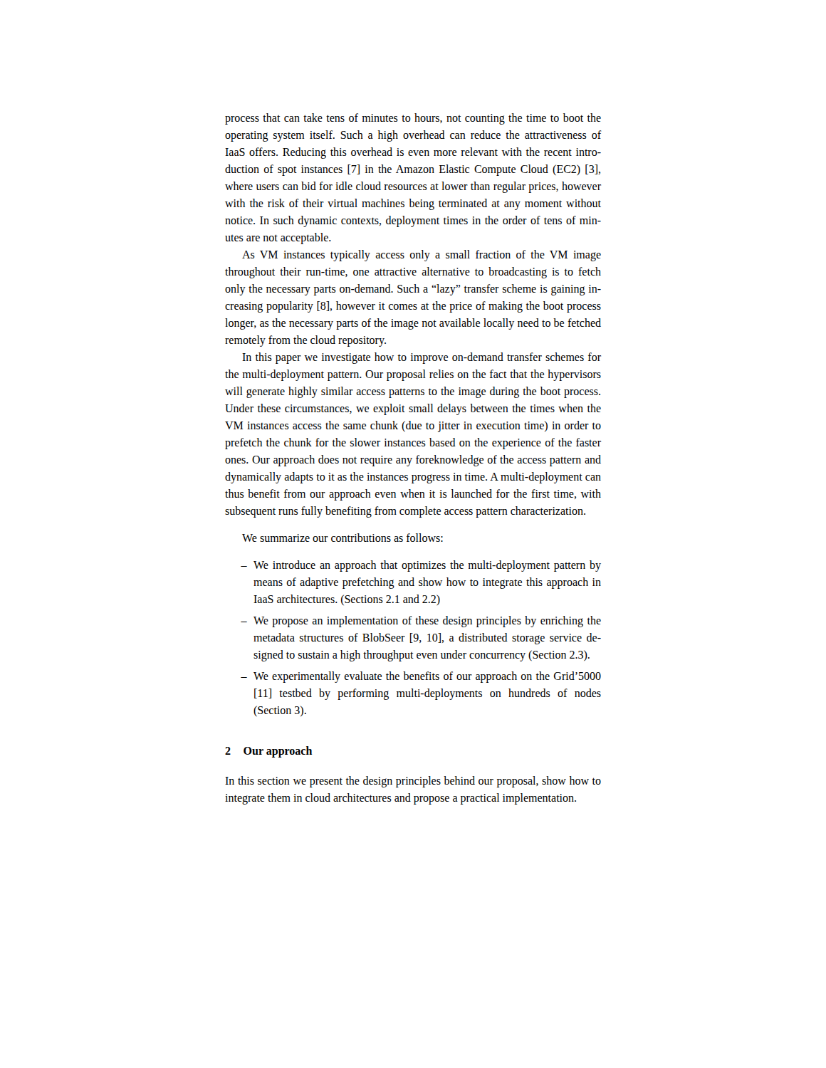process that can take tens of minutes to hours, not counting the time to boot the operating system itself. Such a high overhead can reduce the attractiveness of IaaS offers. Reducing this overhead is even more relevant with the recent introduction of spot instances [7] in the Amazon Elastic Compute Cloud (EC2) [3], where users can bid for idle cloud resources at lower than regular prices, however with the risk of their virtual machines being terminated at any moment without notice. In such dynamic contexts, deployment times in the order of tens of minutes are not acceptable.
As VM instances typically access only a small fraction of the VM image throughout their run-time, one attractive alternative to broadcasting is to fetch only the necessary parts on-demand. Such a “lazy” transfer scheme is gaining increasing popularity [8], however it comes at the price of making the boot process longer, as the necessary parts of the image not available locally need to be fetched remotely from the cloud repository.
In this paper we investigate how to improve on-demand transfer schemes for the multi-deployment pattern. Our proposal relies on the fact that the hypervisors will generate highly similar access patterns to the image during the boot process. Under these circumstances, we exploit small delays between the times when the VM instances access the same chunk (due to jitter in execution time) in order to prefetch the chunk for the slower instances based on the experience of the faster ones. Our approach does not require any foreknowledge of the access pattern and dynamically adapts to it as the instances progress in time. A multi-deployment can thus benefit from our approach even when it is launched for the first time, with subsequent runs fully benefiting from complete access pattern characterization.
We summarize our contributions as follows:
We introduce an approach that optimizes the multi-deployment pattern by means of adaptive prefetching and show how to integrate this approach in IaaS architectures. (Sections 2.1 and 2.2)
We propose an implementation of these design principles by enriching the metadata structures of BlobSeer [9, 10], a distributed storage service designed to sustain a high throughput even under concurrency (Section 2.3).
We experimentally evaluate the benefits of our approach on the Grid’5000 [11] testbed by performing multi-deployments on hundreds of nodes (Section 3).
2 Our approach
In this section we present the design principles behind our proposal, show how to integrate them in cloud architectures and propose a practical implementation.